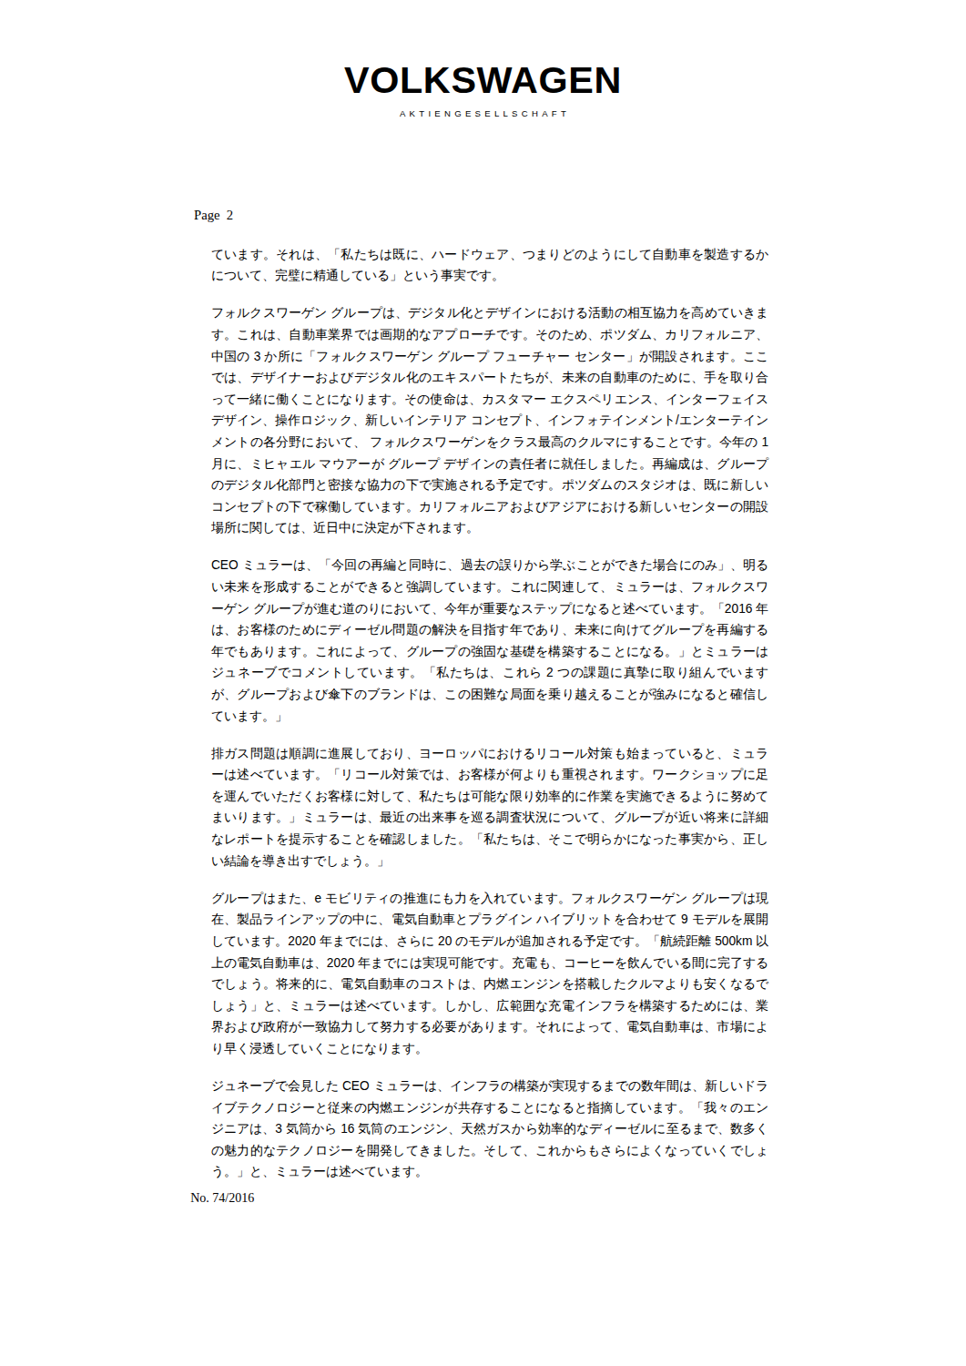VOLKSWAGEN
AKTIENGESELLSCHAFT
Page 2
ています。それは、「私たちは既に、ハードウェア、つまりどのようにして自動車を製造するかについて、完璧に精通している」という事実です。
フォルクスワーゲン グループは、デジタル化とデザインにおける活動の相互協力を高めていきます。これは、自動車業界では画期的なアプローチです。そのため、ポツダム、カリフォルニア、中国の 3 か所に「フォルクスワーゲン グループ フューチャー センター」が開設されます。ここでは、デザイナーおよびデジタル化のエキスパートたちが、未来の自動車のために、手を取り合って一緒に働くことになります。その使命は、カスタマー エクスペリエンス、インターフェイス デザイン、操作ロジック、新しいインテリア コンセプト、インフォテインメント/エンターテインメントの各分野において、 フォルクスワーゲンをクラス最高のクルマにすることです。今年の 1 月に、ミヒャエル マウアーが グループ デザインの責任者に就任しました。再編成は、グループのデジタル化部門と密接な協力の下で実施される予定です。ポツダムのスタジオは、既に新しいコンセプトの下で稼働しています。カリフォルニアおよびアジアにおける新しいセンターの開設場所に関しては、近日中に決定が下されます。
CEO ミュラーは、「今回の再編と同時に、過去の誤りから学ぶことができた場合にのみ」、明るい未来を形成することができると強調しています。これに関連して、ミュラーは、フォルクスワーゲン グループが進む道のりにおいて、今年が重要なステップになると述べています。「2016 年は、お客様のためにディーゼル問題の解決を目指す年であり、未来に向けてグループを再編する年でもあります。これによって、グループの強固な基礎を構築することになる。」とミュラーはジュネーブでコメントしています。「私たちは、これら 2 つの課題に真摯に取り組んでいますが、グループおよび傘下のブランドは、この困難な局面を乗り越えることが強みになると確信しています。」
排ガス問題は順調に進展しており、ヨーロッパにおけるリコール対策も始まっていると、ミュラーは述べています。「リコール対策では、お客様が何よりも重視されます。ワークショップに足を運んでいただくお客様に対して、私たちは可能な限り効率的に作業を実施できるように努めてまいります。」ミュラーは、最近の出来事を巡る調査状況について、グループが近い将来に詳細なレポートを提示することを確認しました。「私たちは、そこで明らかになった事実から、正しい結論を導き出すでしょう。」
グループはまた、e モビリティの推進にも力を入れています。フォルクスワーゲン グループは現在、製品ラインアップの中に、電気自動車とプラグイン ハイブリットを合わせて 9 モデルを展開しています。2020 年までには、さらに 20 のモデルが追加される予定です。「航続距離 500km 以上の電気自動車は、2020 年までには実現可能です。充電も、コーヒーを飲んでいる間に完了するでしょう。将来的に、電気自動車のコストは、内燃エンジンを搭載したクルマよりも安くなるでしょう」と、ミュラーは述べています。しかし、広範囲な充電インフラを構築するためには、業界および政府が一致協力して努力する必要があります。それによって、電気自動車は、市場により早く浸透していくことになります。
ジュネーブで会見した CEO ミュラーは、インフラの構築が実現するまでの数年間は、新しいドライブテクノロジーと従来の内燃エンジンが共存することになると指摘しています。「我々のエンジニアは、3 気筒から 16 気筒のエンジン、天然ガスから効率的なディーゼルに至るまで、数多くの魅力的なテクノロジーを開発してきました。そして、これからもさらによくなっていくでしょう。」と、ミュラーは述べています。
No. 74/2016